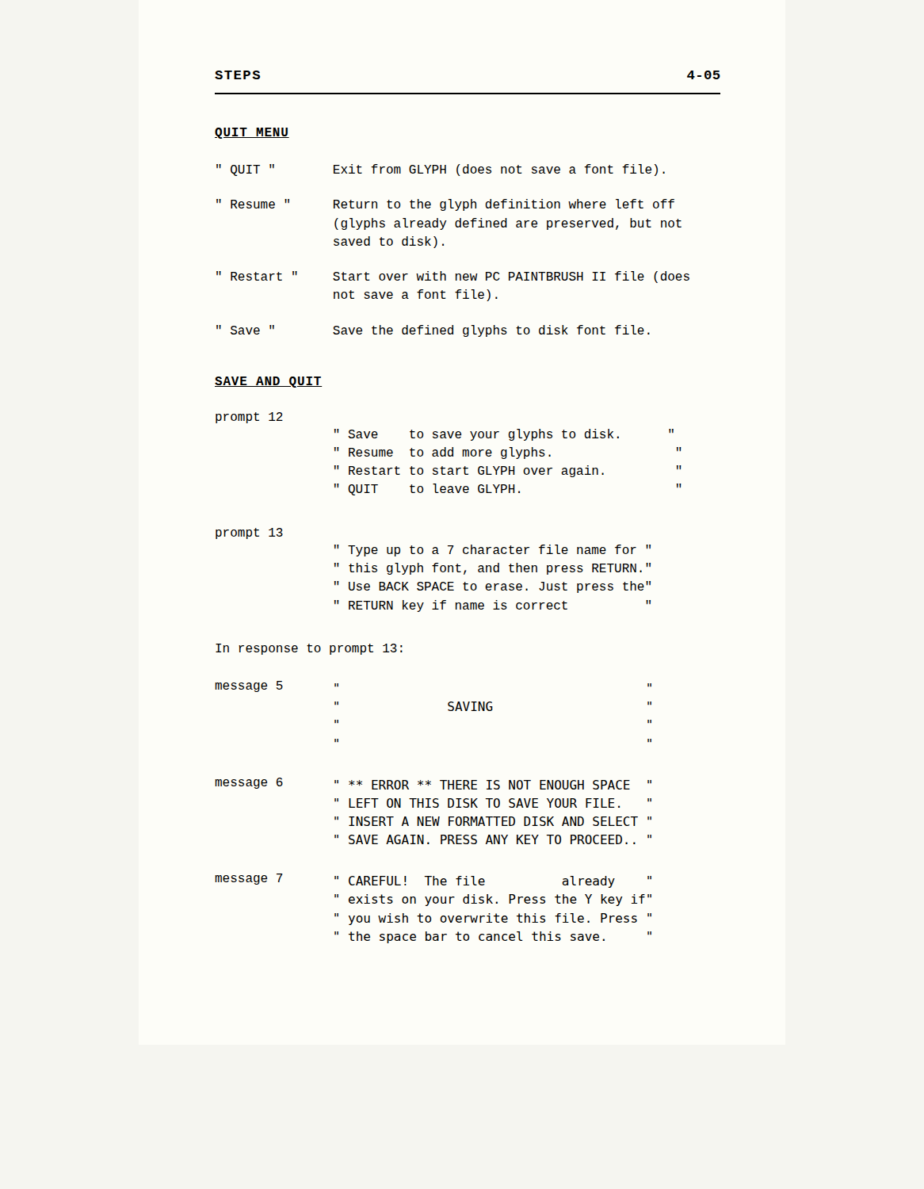STEPS 4-05
QUIT MENU
" QUIT "
Exit from GLYPH (does not save a font file).
" Resume "
Return to the glyph definition where left off
(glyphs already defined are preserved, but not
saved to disk).
" Restart "
Start over with new PC PAINTBRUSH II file (does
not save a font file).
" Save "
Save the defined glyphs to disk font file.
SAVE AND QUIT
prompt 12
" Save    to save your glyphs to disk.      "
" Resume  to add more glyphs.                "
" Restart to start GLYPH over again.         "
" QUIT    to leave GLYPH.                    "
prompt 13
" Type up to a 7 character file name for "
" this glyph font, and then press RETURN."
" Use BACK SPACE to erase. Just press the"
" RETURN key if name is correct          "
In response to prompt 13:
message 5
"                                        "
"              SAVING                    "
"                                        "
"                                        "
message 6
" ** ERROR ** THERE IS NOT ENOUGH SPACE  "
" LEFT ON THIS DISK TO SAVE YOUR FILE.   "
" INSERT A NEW FORMATTED DISK AND SELECT "
" SAVE AGAIN. PRESS ANY KEY TO PROCEED.. "
message 7
" CAREFUL!  The file          already    "
" exists on your disk. Press the Y key if"
" you wish to overwrite this file. Press "
" the space bar to cancel this save.     "